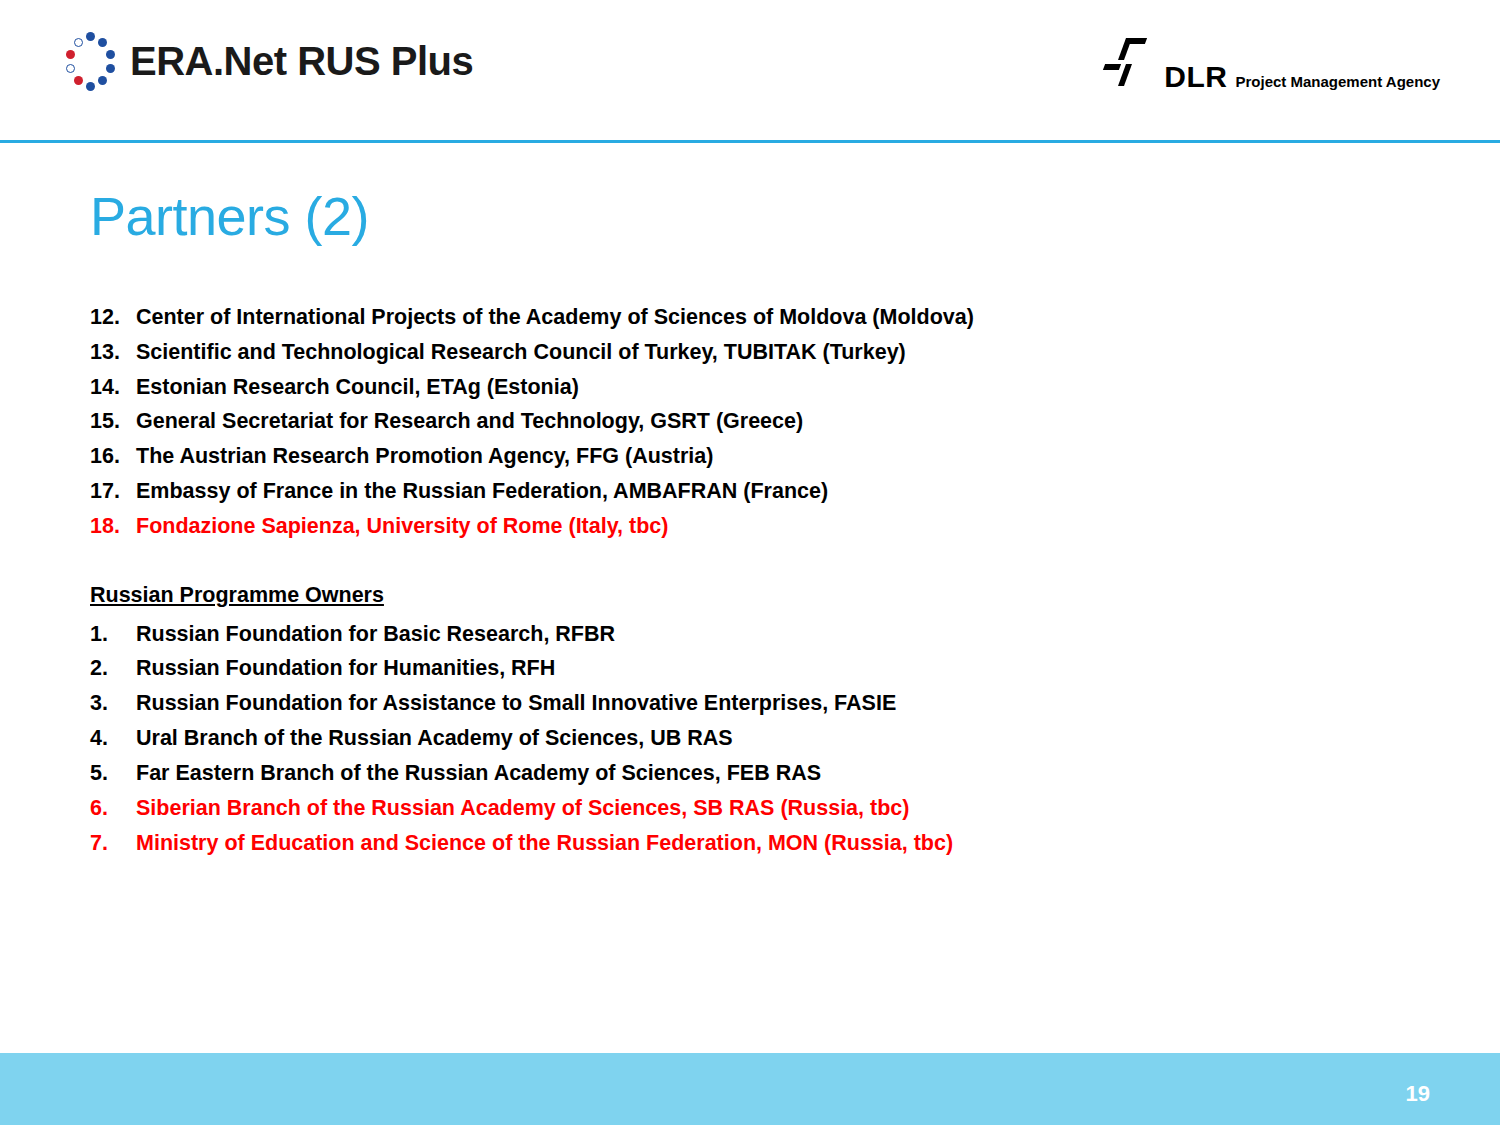ERA.Net RUS Plus
DLR
Project Management Agency
Partners (2)
12. Center of International Projects of the Academy of Sciences of Moldova (Moldova)
13. Scientific and Technological Research Council of Turkey, TUBITAK (Turkey)
14. Estonian Research Council, ETAg (Estonia)
15. General Secretariat for Research and Technology, GSRT (Greece)
16. The Austrian Research Promotion Agency, FFG (Austria)
17. Embassy of France in the Russian Federation, AMBAFRAN (France)
18. Fondazione Sapienza, University of Rome (Italy, tbc)
Russian Programme Owners
1. Russian Foundation for Basic Research, RFBR
2. Russian Foundation for Humanities, RFH
3. Russian Foundation for Assistance to Small Innovative Enterprises, FASIE
4. Ural Branch of the Russian Academy of Sciences, UB RAS
5. Far Eastern Branch of the Russian Academy of Sciences, FEB RAS
6. Siberian Branch of the Russian Academy of Sciences, SB RAS (Russia, tbc)
7. Ministry of Education and Science of the Russian Federation, MON (Russia, tbc)
19